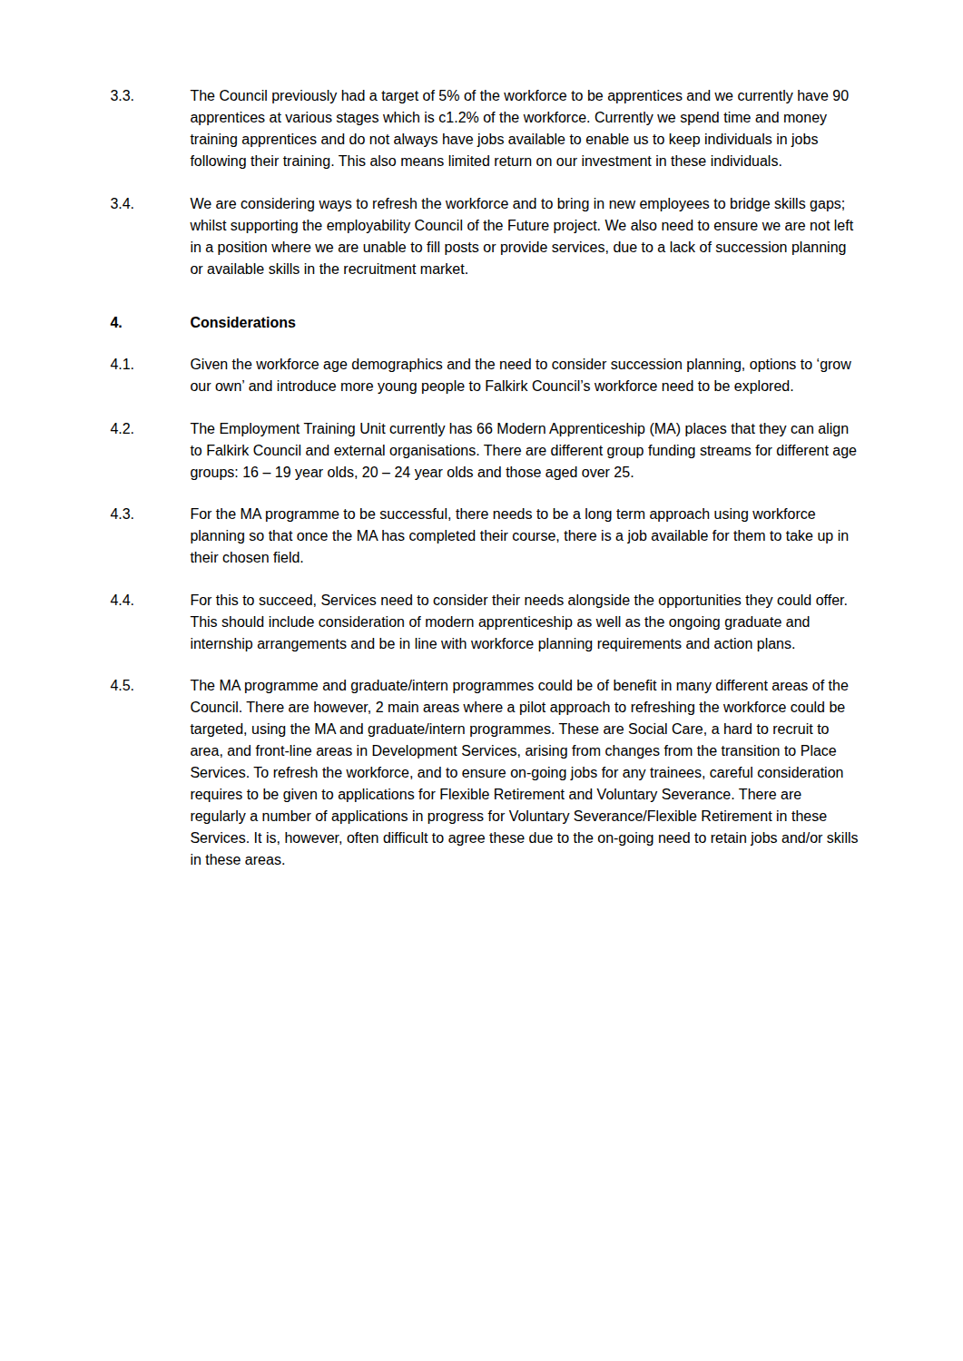3.3.
The Council previously had a target of 5% of the workforce to be apprentices and we currently have 90 apprentices at various stages which is c1.2% of the workforce. Currently we spend time and money training apprentices and do not always have jobs available to enable us to keep individuals in jobs following their training. This also means limited return on our investment in these individuals.
3.4.
We are considering ways to refresh the workforce and to bring in new employees to bridge skills gaps; whilst supporting the employability Council of the Future project. We also need to ensure we are not left in a position where we are unable to fill posts or provide services, due to a lack of succession planning or available skills in the recruitment market.
4. Considerations
4.1.
Given the workforce age demographics and the need to consider succession planning, options to ‘grow our own’ and introduce more young people to Falkirk Council’s workforce need to be explored.
4.2.
The Employment Training Unit currently has 66 Modern Apprenticeship (MA) places that they can align to Falkirk Council and external organisations. There are different group funding streams for different age groups: 16 – 19 year olds, 20 – 24 year olds and those aged over 25.
4.3.
For the MA programme to be successful, there needs to be a long term approach using workforce planning so that once the MA has completed their course, there is a job available for them to take up in their chosen field.
4.4.
For this to succeed, Services need to consider their needs alongside the opportunities they could offer. This should include consideration of modern apprenticeship as well as the ongoing graduate and internship arrangements and be in line with workforce planning requirements and action plans.
4.5.
The MA programme and graduate/intern programmes could be of benefit in many different areas of the Council. There are however, 2 main areas where a pilot approach to refreshing the workforce could be targeted, using the MA and graduate/intern programmes. These are Social Care, a hard to recruit to area, and front-line areas in Development Services, arising from changes from the transition to Place Services. To refresh the workforce, and to ensure on-going jobs for any trainees, careful consideration requires to be given to applications for Flexible Retirement and Voluntary Severance. There are regularly a number of applications in progress for Voluntary Severance/Flexible Retirement in these Services. It is, however, often difficult to agree these due to the on-going need to retain jobs and/or skills in these areas.